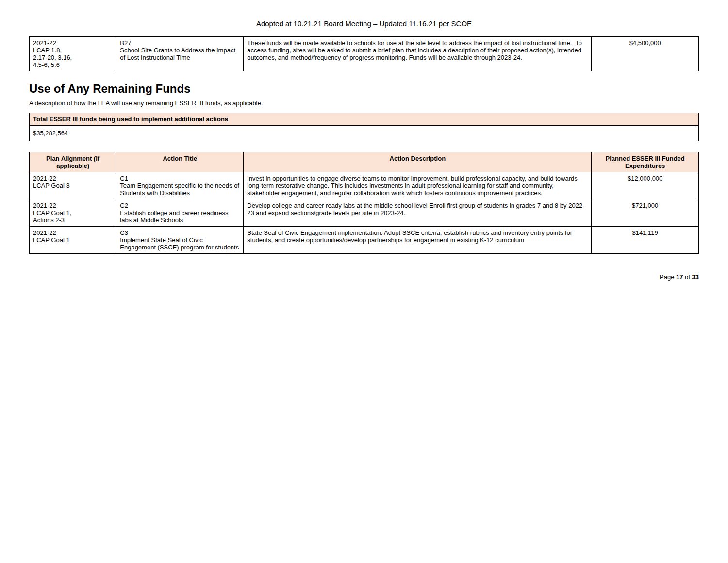Adopted at 10.21.21 Board Meeting – Updated 11.16.21 per SCOE
| 2021-22 LCAP 1.8, 2.17-20, 3.16, 4.5-6, 5.6 | B27 School Site Grants to Address the Impact of Lost Instructional Time | These funds will be made available to schools for use at the site level to address the impact of lost instructional time. To access funding, sites will be asked to submit a brief plan that includes a description of their proposed action(s), intended outcomes, and method/frequency of progress monitoring. Funds will be available through 2023-24. | $4,500,000 |
Use of Any Remaining Funds
A description of how the LEA will use any remaining ESSER III funds, as applicable.
Total ESSER III funds being used to implement additional actions
$35,282,564
| Plan Alignment (if applicable) | Action Title | Action Description | Planned ESSER III Funded Expenditures |
| --- | --- | --- | --- |
| 2021-22 LCAP Goal 3 | C1 Team Engagement specific to the needs of Students with Disabilities | Invest in opportunities to engage diverse teams to monitor improvement, build professional capacity, and build towards long-term restorative change. This includes investments in adult professional learning for staff and community, stakeholder engagement, and regular collaboration work which fosters continuous improvement practices. | $12,000,000 |
| 2021-22 LCAP Goal 1, Actions 2-3 | C2 Establish college and career readiness labs at Middle Schools | Develop college and career ready labs at the middle school level Enroll first group of students in grades 7 and 8 by 2022-23 and expand sections/grade levels per site in 2023-24. | $721,000 |
| 2021-22 LCAP Goal 1 | C3 Implement State Seal of Civic Engagement (SSCE) program for students | State Seal of Civic Engagement implementation: Adopt SSCE criteria, establish rubrics and inventory entry points for students, and create opportunities/develop partnerships for engagement in existing K-12 curriculum | $141,119 |
Page 17 of 33